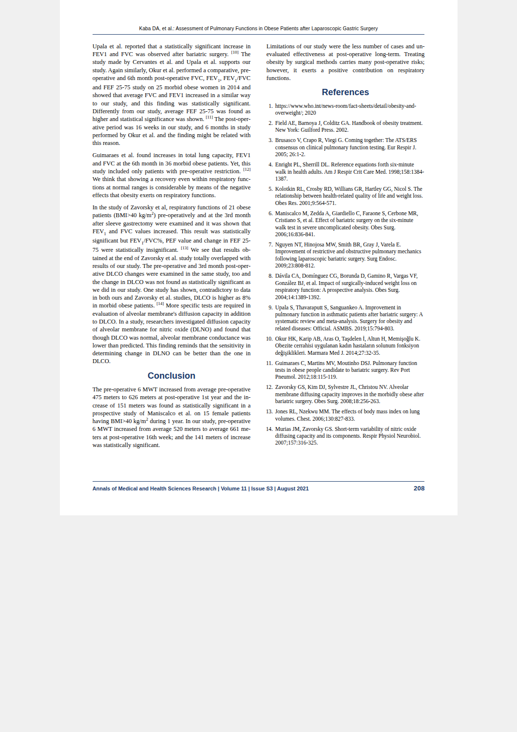Kaba DA, et al.: Assessment of Pulmonary Functions in Obese Patients after Laparoscopic Gastric Surgery
Upala et al. reported that a statistically significant increase in FEV1 and FVC was observed after bariatric surgery. [10] The study made by Cervantes et al. and Upala et al. supports our study. Again similarly, Okur et al. performed a comparative, pre-operative and 6th month post-operative FVC, FEV1, FEV1/FVC and FEF 25-75 study on 25 morbid obese women in 2014 and showed that average FVC and FEV1 increased in a similar way to our study, and this finding was statistically significant. Differently from our study, average FEF 25-75 was found as higher and statistical significance was shown. [11] The post-operative period was 16 weeks in our study, and 6 months in study performed by Okur et al. and the finding might be related with this reason.
Guimaraes et al. found increases in total lung capacity, FEV1 and FVC at the 6th month in 36 morbid obese patients. Yet, this study included only patients with pre-operative restriction. [12] We think that showing a recovery even within respiratory functions at normal ranges is considerable by means of the negative effects that obesity exerts on respiratory functions.
In the study of Zavorsky et al, respiratory functions of 21 obese patients (BMI>40 kg/m2) pre-operatively and at the 3rd month after sleeve gastrectomy were examined and it was shown that FEV1 and FVC values increased. This result was statistically significant but FEV1/FVC%, PEF value and change in FEF 25-75 were statistically insignificant. [13] We see that results obtained at the end of Zavorsky et al. study totally overlapped with results of our study. The pre-operative and 3rd month post-operative DLCO changes were examined in the same study, too and the change in DLCO was not found as statistically significant as we did in our study. One study has shown, contradictory to data in both ours and Zavorsky et al. studies, DLCO is higher as 8% in morbid obese patients. [14] More specific tests are required in evaluation of alveolar membrane's diffusion capacity in addition to DLCO. In a study, researchers investigated diffusion capacity of alveolar membrane for nitric oxide (DLNO) and found that though DLCO was normal, alveolar membrane conductance was lower than predicted. This finding reminds that the sensitivity in determining change in DLNO can be better than the one in DLCO.
Conclusion
The pre-operative 6 MWT increased from average pre-operative 475 meters to 626 meters at post-operative 1st year and the increase of 151 meters was found as statistically significant in a prospective study of Maniscalco et al. on 15 female patients having BMI>40 kg/m2 during 1 year. In our study, pre-operative 6 MWT increased from average 520 meters to average 661 meters at post-operative 16th week; and the 141 meters of increase was statistically significant.
Limitations of our study were the less number of cases and unevaluated effectiveness at post-operative long-term. Treating obesity by surgical methods carries many post-operative risks; however, it exerts a positive contribution on respiratory functions.
References
https://www.who.int/news-room/fact-sheets/detail/obesity-and-overweight/; 2020
Field AE, Barnoya J, Colditz GA. Handbook of obesity treatment. New York: Guilford Press. 2002.
Brusasco V, Crapo R, Viegi G. Coming together: The ATS/ERS consensus on clinical pulmonary function testing. Eur Respir J. 2005; 26:1-2.
Enright PL, Sherrill DL. Reference equations forth six-minute walk in health adults. Am J Respir Crit Care Med. 1998;158:1384-1387.
Kolotkin RL, Crosby RD, Willians GR, Hartley GG, Nicol S. The relationship between health-related quality of life and weight loss. Obes Res. 2001;9:564-571.
Maniscalco M, Zedda A, Giardiello C, Faraone S, Cerbone MR, Cristiano S, et al. Effect of bariatric surgery on the six-minute walk test in severe uncomplicated obesity. Obes Surg. 2006;16:836-841.
Nguyen NT, Hinojosa MW, Smith BR, Gray J, Varela E. Improvement of restrictive and obstructive pulmonary mechanics following laparoscopic bariatric surgery. Surg Endosc. 2009;23:808-812.
Dávila CA, Domínguez CG, Borunda D, Gamino R, Vargas VF, González BJ, et al. Impact of surgically-induced weight loss on respiratory function: A prospective analysis. Obes Surg. 2004;14:1389-1392.
Upala S, Thavaraputt S, Sanguankeo A. Improvement in pulmonary function in asthmatic patients after bariatric surgery: A systematic review and meta-analysis. Surgery for obesity and related diseases: Official. ASMBS. 2019;15:794-803.
Okur HK, Karip AB, Aras O, Taşdelen İ, Altun H, Memişoğlu K. Obezite cerrahisi uygulanan kadın hastaların solunum fonksiyon değişiklikleri. Marmara Med J. 2014;27:32-35.
Guimaraes C, Martins MV, Moutinho DSJ. Pulmonary function tests in obese people candidate to bariatric surgery. Rev Port Pneumol. 2012;18:115-119.
Zavorsky GS, Kim DJ, Sylvestre JL, Christou NV. Alveolar membrane diffusing capacity improves in the morbidly obese after bariatric surgery. Obes Surg. 2008;18:256-263.
Jones RL, Nzekwu MM. The effects of body mass index on lung volumes. Chest. 2006;130:827-833.
Murias JM, Zavorsky GS. Short-term variability of nitric oxide diffusing capacity and its components. Respir Physiol Neurobiol. 2007;157:316-325.
Annals of Medical and Health Sciences Research | Volume 11 | Issue S3 | August 2021
208